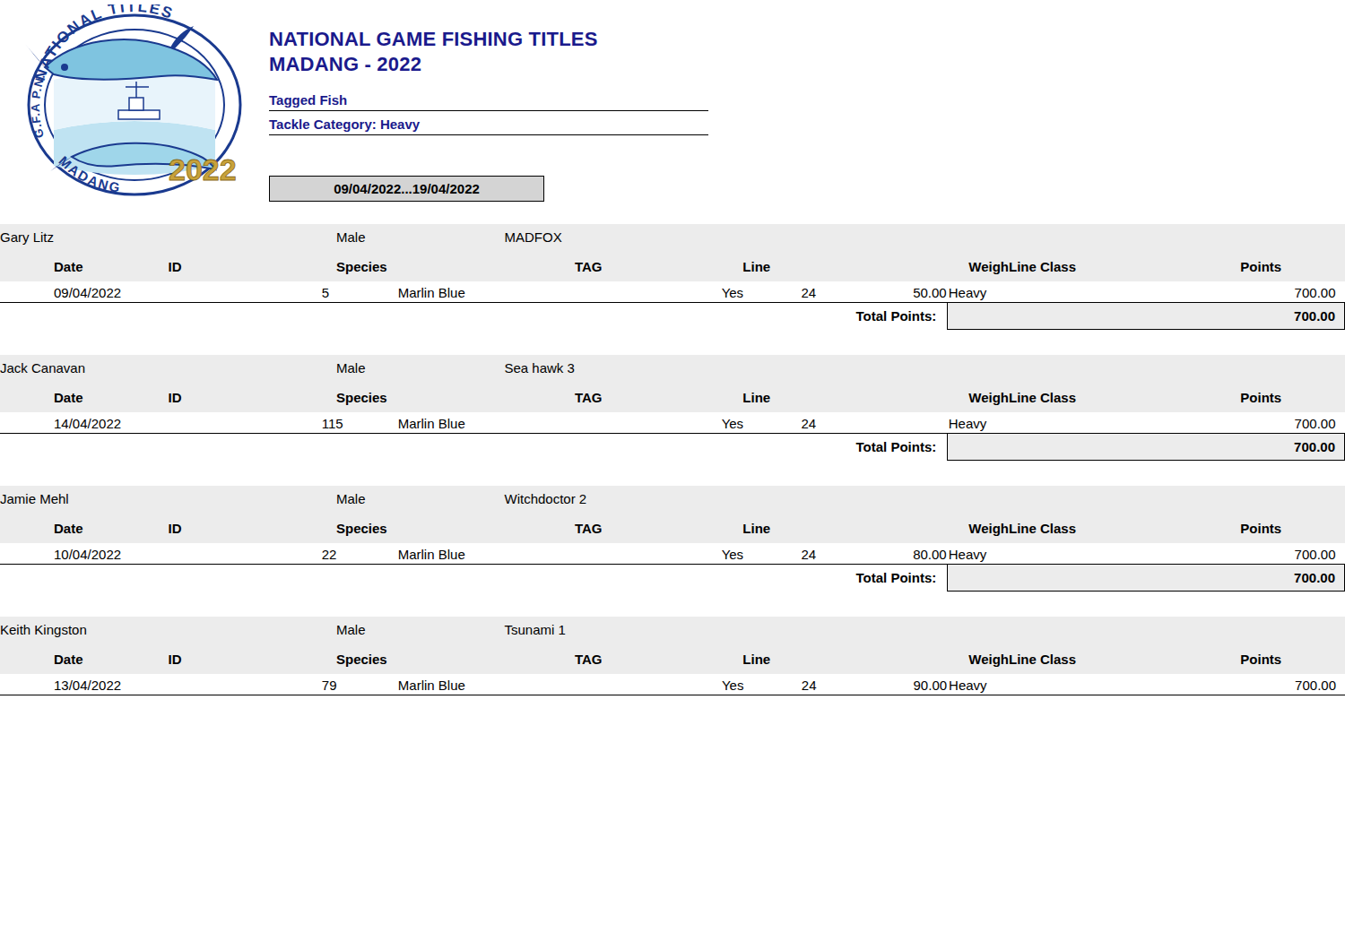NATIONAL TITLES G.F.A P.N.G MADANG 2022
NATIONAL GAME FISHING TITLES
MADANG - 2022
Tagged Fish
Tackle Category: Heavy
09/04/2022...19/04/2022
| Gary Litz | Male | MADFOX |
| Date | ID | Species | TAG | Line | Weigh | Line Class | Points |
| 09/04/2022 | 5 | Marlin Blue | Yes | 24 | 50.00 | Heavy | 700.00 |
| Total Points: | 700.00 |
| Jack Canavan | Male | Sea hawk 3 |
| Date | ID | Species | TAG | Line | Weigh | Line Class | Points |
| 14/04/2022 | 115 | Marlin Blue | Yes | 24 | | Heavy | 700.00 |
| Total Points: | 700.00 |
| Jamie Mehl | Male | Witchdoctor 2 |
| Date | ID | Species | TAG | Line | Weigh | Line Class | Points |
| 10/04/2022 | 22 | Marlin Blue | Yes | 24 | 80.00 | Heavy | 700.00 |
| Total Points: | 700.00 |
| Keith Kingston | Male | Tsunami 1 |
| Date | ID | Species | TAG | Line | Weigh | Line Class | Points |
| 13/04/2022 | 79 | Marlin Blue | Yes | 24 | 90.00 | Heavy | 700.00 |